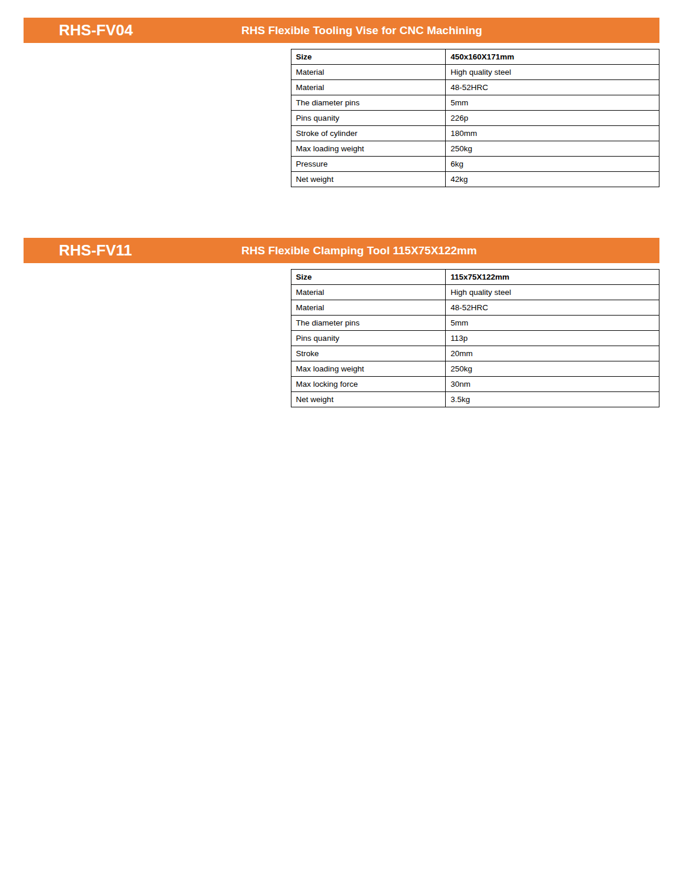RHS-FV04
RHS Flexible Tooling Vise for CNC Machining
| Size | 450x160X171 mm |
| Material | High quality steel |
| Material | 48-52HRC |
| The diameter pins | 5mm |
| Pins quanity | 226p |
| Stroke of cylinder | 180mm |
| Max loading weight | 250kg |
| Pressure | 6kg |
| Net weight | 42kg |
RHS-FV11
RHS Flexible Clamping Tool 115X75X122mm
| Size | 115x75X122 mm |
| Material | High quality steel |
| Material | 48-52HRC |
| The diameter pins | 5mm |
| Pins quanity | 113p |
| Stroke | 20mm |
| Max loading weight | 250kg |
| Max locking force | 30nm |
| Net weight | 3.5kg |